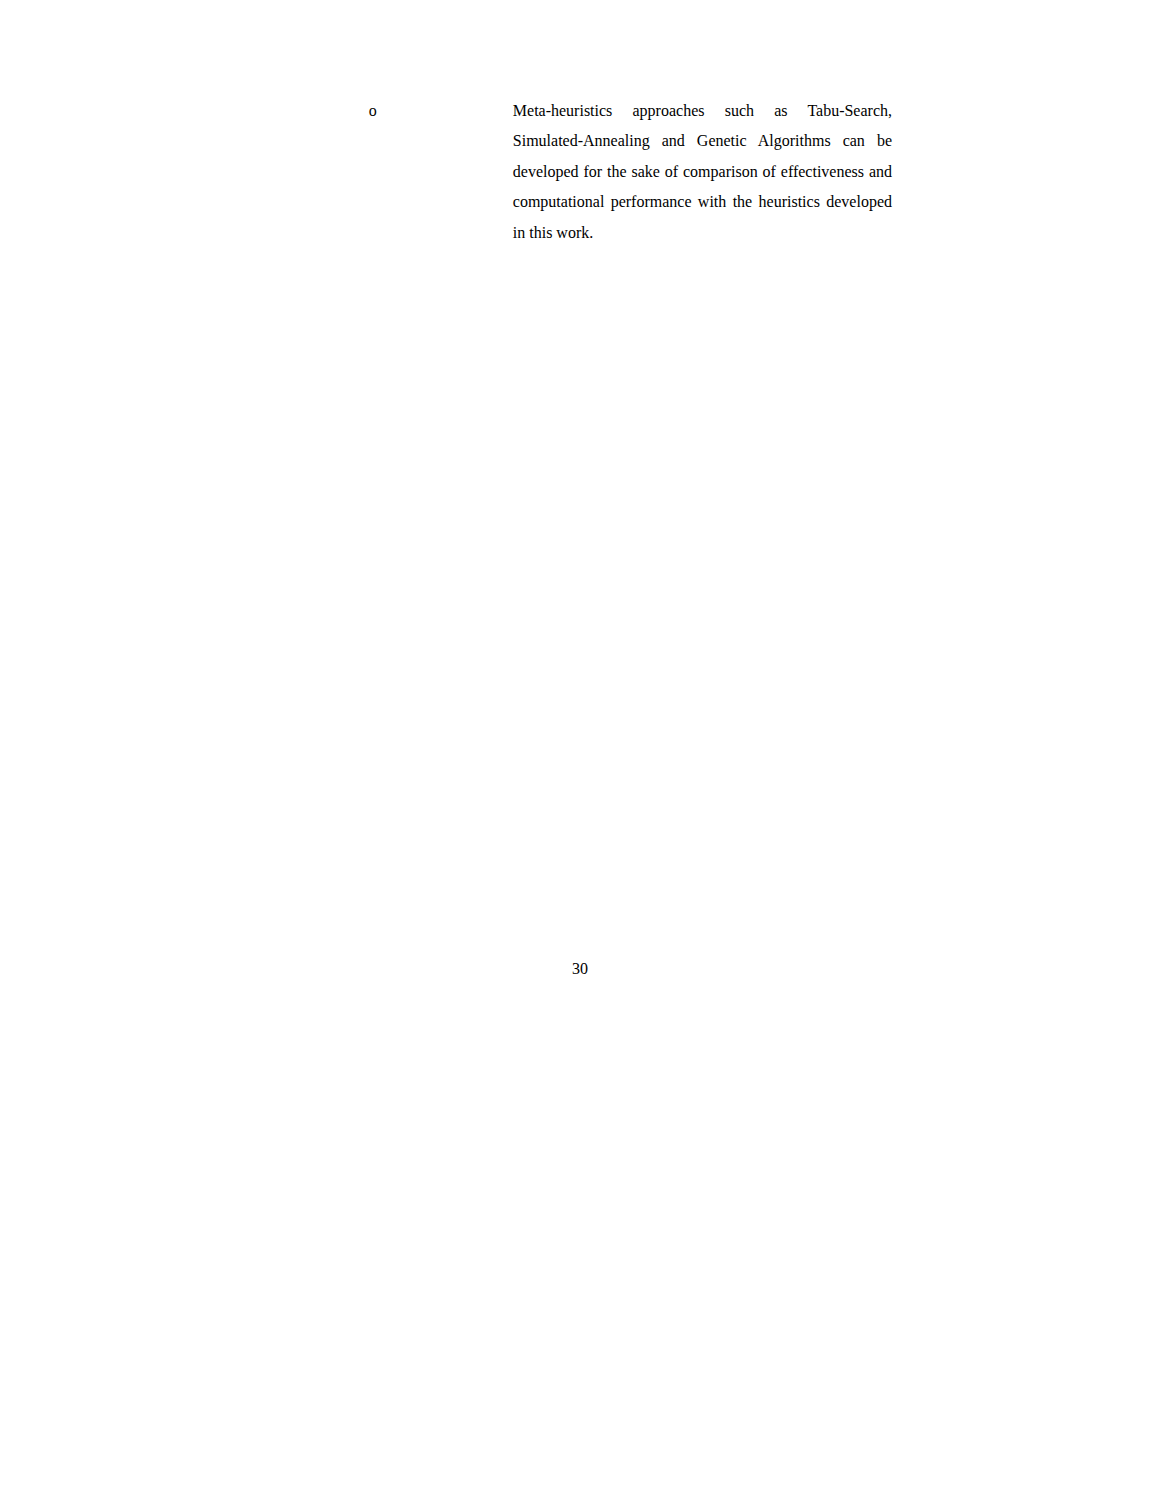Meta-heuristics approaches such as Tabu-Search, Simulated-Annealing and Genetic Algorithms can be developed for the sake of comparison of effectiveness and computational performance with the heuristics developed in this work.
30